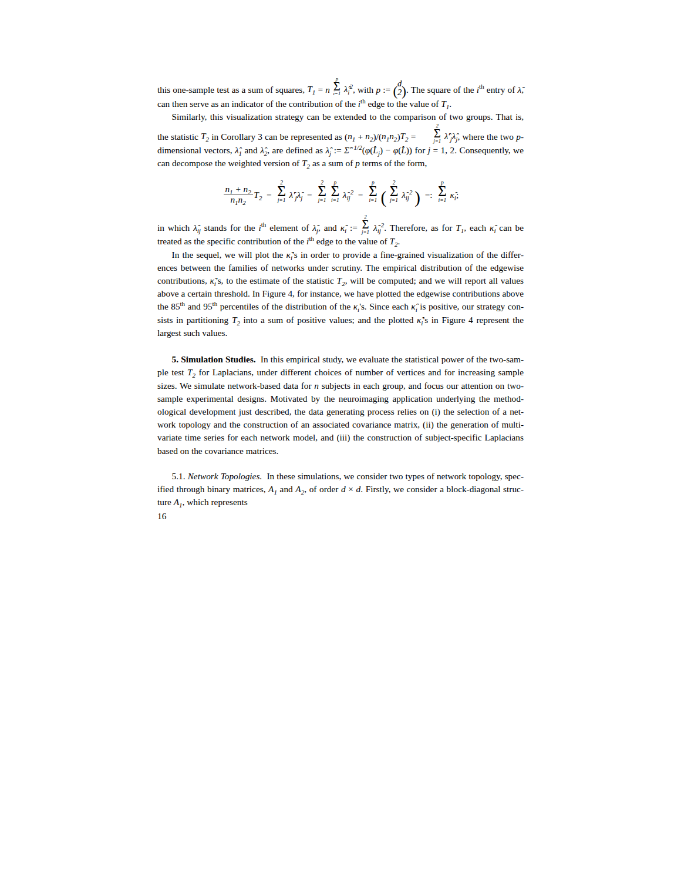this one-sample test as a sum of squares, T1 = n pΣi=1 λ̂i2, with p := (d 2). The square of the ith entry of λ̂, can then serve as an indicator of the contribution of the ith edge to the value of T1.
Similarly, this visualization strategy can be extended to the comparison of two groups. That is, the statistic T2 in Corollary 3 can be represented as (n1 + n2)/(n1n2)T2 = 2 Σj=1 λ̂′jλ̂j, where the two p-dimensional vectors, λ̂1 and λ̂2, are defined as λ̂j := Σ̂−1/2(φ(L̂j) − φ(L̂)) for j = 1, 2. Consequently, we can decompose the weighted version of T2 as a sum of p terms of the form,
n1 + n2 n1n2 T2 = 2 Σj=1 λ̂′jλ̂j = 2 Σj=1 pΣi=1 λ̂ij2 = pΣi=1 ( 2 Σj=1 λ̂ij2 ) =: pΣi=1 κ̂i;
in which λ̂ij stands for the ith element of λ̂j, and κ̂i := 2 Σj=1 λ̂ij2. Therefore, as for T1, each κ̂i can be treated as the specific contribution of the ith edge to the value of T2.
In the sequel, we will plot the κ̂i's in order to provide a fine-grained visualization of the differences between the families of networks under scrutiny. The empirical distribution of the edgewise contributions, κ̂i's, to the estimate of the statistic T2, will be computed; and we will report all values above a certain threshold. In Figure 4, for instance, we have plotted the edgewise contributions above the 85th and 95th percentiles of the distribution of the κi's. Since each κ̂i is positive, our strategy consists in partitioning T2 into a sum of positive values; and the plotted κ̂i's in Figure 4 represent the largest such values.
5. Simulation Studies. In this empirical study, we evaluate the statistical power of the two-sample test T2 for Laplacians, under different choices of number of vertices and for increasing sample sizes. We simulate network-based data for n subjects in each group, and focus our attention on two-sample experimental designs. Motivated by the neuroimaging application underlying the methodological development just described, the data generating process relies on (i) the selection of a network topology and the construction of an associated covariance matrix, (ii) the generation of multivariate time series for each network model, and (iii) the construction of subject-specific Laplacians based on the covariance matrices.
5.1. Network Topologies. In these simulations, we consider two types of network topology, specified through binary matrices, A1 and A2, of order d × d. Firstly, we consider a block-diagonal structure A1, which represents
16